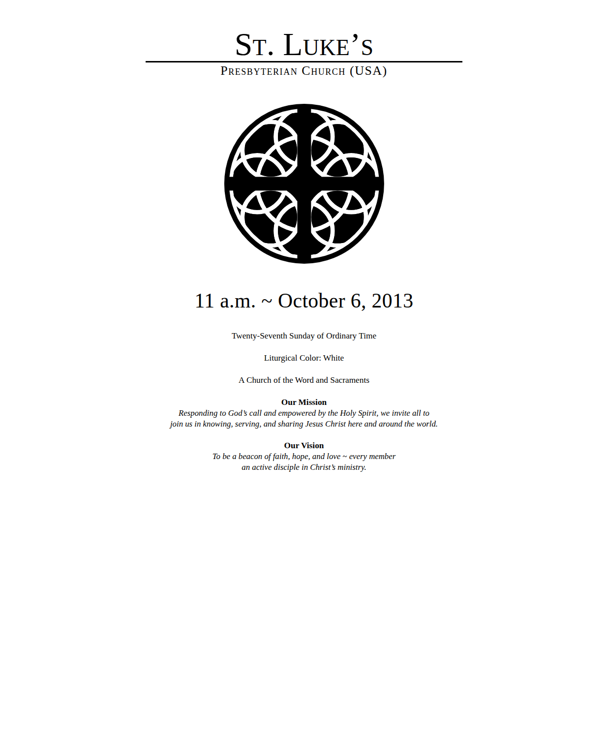St. Luke’s Presbyterian Church (USA)
11 a.m. ~ October 6, 2013
Twenty-Seventh Sunday of Ordinary Time
Liturgical Color: White
A Church of the Word and Sacraments
Our Mission
Responding to God’s call and empowered by the Holy Spirit, we invite all to
join us in knowing, serving, and sharing Jesus Christ here and around the world.
Our Vision
To be a beacon of faith, hope, and love ~ every member
an active disciple in Christ’s ministry.